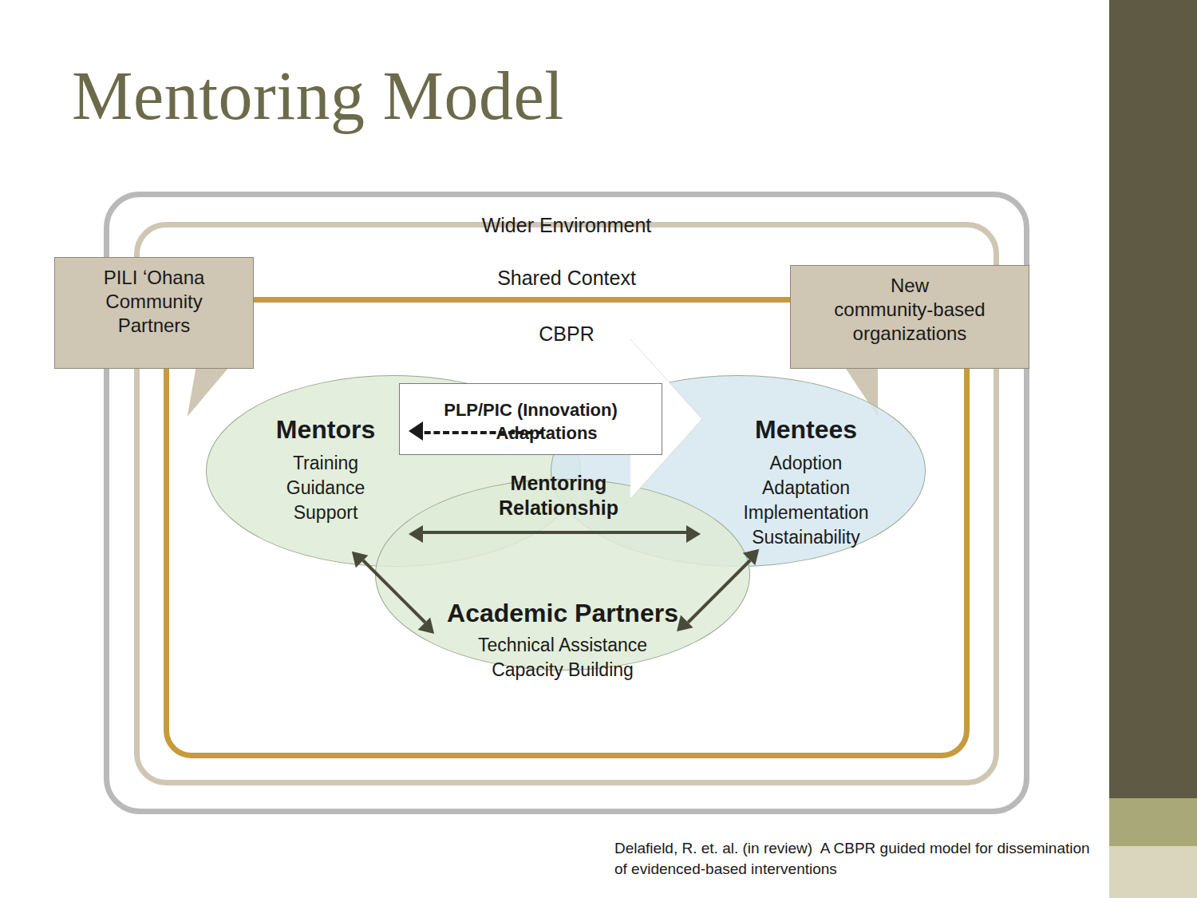Mentoring Model
Wider Environment
Shared Context
CBPR
PILI ʻOhana
Community
Partners
New
community-based
organizations
PLP/PIC (Innovation)
Adaptations
Mentors
Training
Guidance
Support
Mentees
Adoption
Adaptation
Implementation
Sustainability
Mentoring
Relationship
Academic Partners
Technical Assistance
Capacity Building
Delafield, R. et. al. (in review) A CBPR guided model for dissemination of evidenced-based interventions